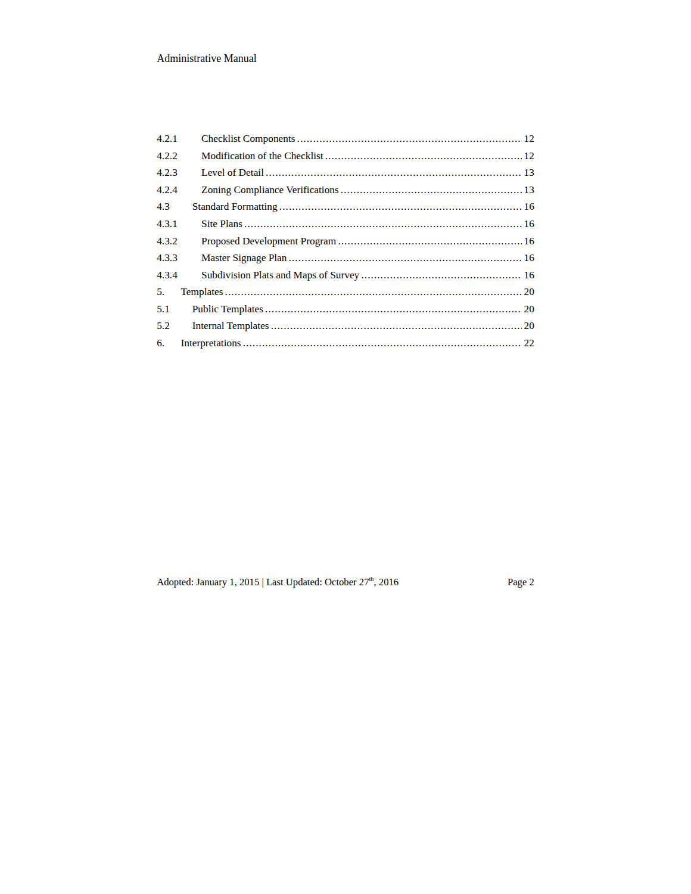Administrative Manual
4.2.1 Checklist Components 12
4.2.2 Modification of the Checklist 12
4.2.3 Level of Detail 13
4.2.4 Zoning Compliance Verifications 13
4.3 Standard Formatting 16
4.3.1 Site Plans 16
4.3.2 Proposed Development Program 16
4.3.3 Master Signage Plan 16
4.3.4 Subdivision Plats and Maps of Survey 16
5. Templates 20
5.1 Public Templates 20
5.2 Internal Templates 20
6. Interpretations 22
Adopted: January 1, 2015 | Last Updated: October 27th, 2016 Page 2